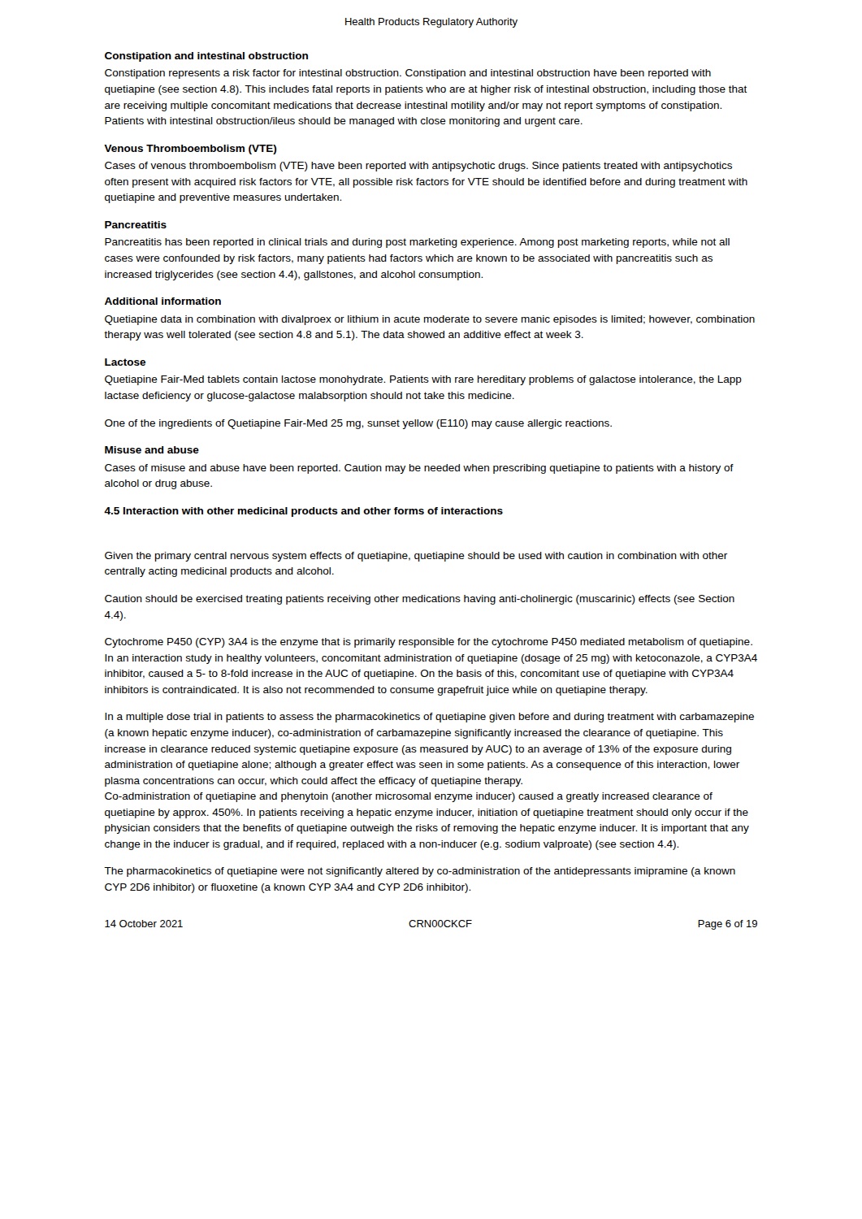Health Products Regulatory Authority
Constipation and intestinal obstruction
Constipation represents a risk factor for intestinal obstruction. Constipation and intestinal obstruction have been reported with quetiapine (see section 4.8). This includes fatal reports in patients who are at higher risk of intestinal obstruction, including those that are receiving multiple concomitant medications that decrease intestinal motility and/or may not report symptoms of constipation. Patients with intestinal obstruction/ileus should be managed with close monitoring and urgent care.
Venous Thromboembolism (VTE)
Cases of venous thromboembolism (VTE) have been reported with antipsychotic drugs. Since patients treated with antipsychotics often present with acquired risk factors for VTE, all possible risk factors for VTE should be identified before and during treatment with quetiapine and preventive measures undertaken.
Pancreatitis
Pancreatitis has been reported in clinical trials and during post marketing experience. Among post marketing reports, while not all cases were confounded by risk factors, many patients had factors which are known to be associated with pancreatitis such as increased triglycerides (see section 4.4), gallstones, and alcohol consumption.
Additional information
Quetiapine data in combination with divalproex or lithium in acute moderate to severe manic episodes is limited; however, combination therapy was well tolerated (see section 4.8 and 5.1). The data showed an additive effect at week 3.
Lactose
Quetiapine Fair-Med tablets contain lactose monohydrate. Patients with rare hereditary problems of galactose intolerance, the Lapp lactase deficiency or glucose-galactose malabsorption should not take this medicine.
One of the ingredients of Quetiapine Fair-Med 25 mg, sunset yellow (E110) may cause allergic reactions.
Misuse and abuse
Cases of misuse and abuse have been reported. Caution may be needed when prescribing quetiapine to patients with a history of alcohol or drug abuse.
4.5 Interaction with other medicinal products and other forms of interactions
Given the primary central nervous system effects of quetiapine, quetiapine should be used with caution in combination with other centrally acting medicinal products and alcohol.
Caution should be exercised treating patients receiving other medications having anti-cholinergic (muscarinic) effects (see Section 4.4).
Cytochrome P450 (CYP) 3A4 is the enzyme that is primarily responsible for the cytochrome P450 mediated metabolism of quetiapine. In an interaction study in healthy volunteers, concomitant administration of quetiapine (dosage of 25 mg) with ketoconazole, a CYP3A4 inhibitor, caused a 5- to 8-fold increase in the AUC of quetiapine. On the basis of this, concomitant use of quetiapine with CYP3A4 inhibitors is contraindicated. It is also not recommended to consume grapefruit juice while on quetiapine therapy.
In a multiple dose trial in patients to assess the pharmacokinetics of quetiapine given before and during treatment with carbamazepine (a known hepatic enzyme inducer), co-administration of carbamazepine significantly increased the clearance of quetiapine. This increase in clearance reduced systemic quetiapine exposure (as measured by AUC) to an average of 13% of the exposure during administration of quetiapine alone; although a greater effect was seen in some patients. As a consequence of this interaction, lower plasma concentrations can occur, which could affect the efficacy of quetiapine therapy.
Co-administration of quetiapine and phenytoin (another microsomal enzyme inducer) caused a greatly increased clearance of quetiapine by approx. 450%. In patients receiving a hepatic enzyme inducer, initiation of quetiapine treatment should only occur if the physician considers that the benefits of quetiapine outweigh the risks of removing the hepatic enzyme inducer. It is important that any change in the inducer is gradual, and if required, replaced with a non-inducer (e.g. sodium valproate) (see section 4.4).
The pharmacokinetics of quetiapine were not significantly altered by co-administration of the antidepressants imipramine (a known CYP 2D6 inhibitor) or fluoxetine (a known CYP 3A4 and CYP 2D6 inhibitor).
14 October 2021
CRN00CKCF
Page 6 of 19